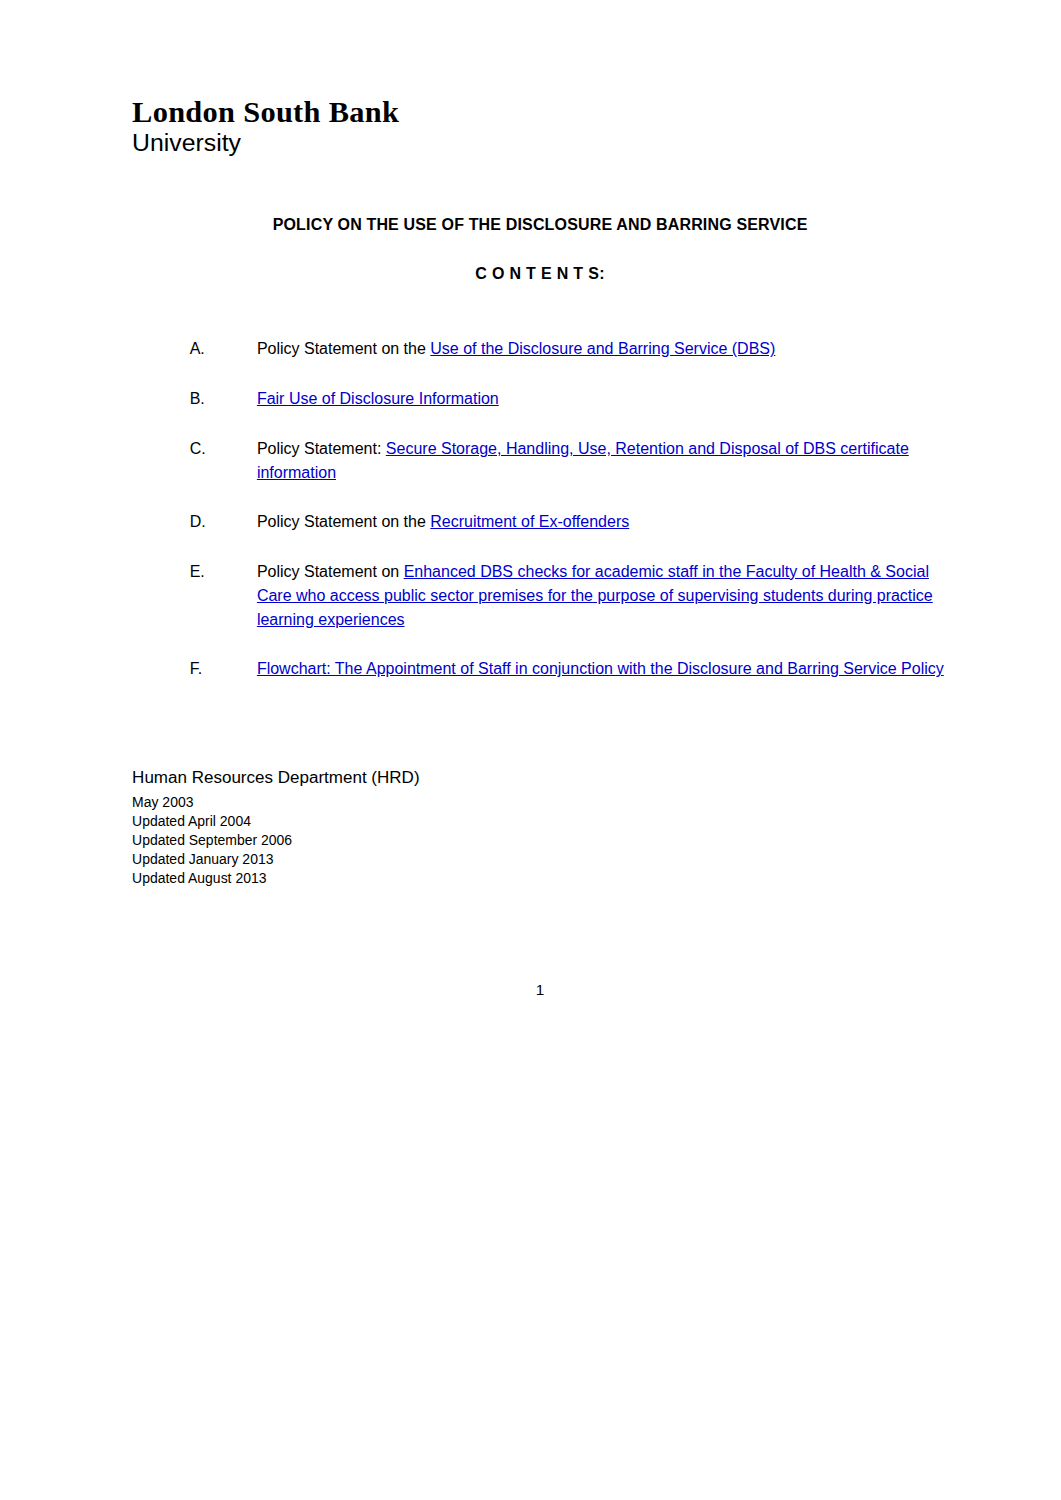London South Bank
University
POLICY ON THE USE OF THE DISCLOSURE AND BARRING SERVICE
C O N T E N T S:
A. Policy Statement on the Use of the Disclosure and Barring Service (DBS)
B. Fair Use of Disclosure Information
C. Policy Statement: Secure Storage, Handling, Use, Retention and Disposal of DBS certificate information
D. Policy Statement on the Recruitment of Ex-offenders
E. Policy Statement on Enhanced DBS checks for academic staff in the Faculty of Health & Social Care who access public sector premises for the purpose of supervising students during practice learning experiences
F. Flowchart: The Appointment of Staff in conjunction with the Disclosure and Barring Service Policy
Human Resources Department (HRD)
May 2003
Updated April 2004
Updated September 2006
Updated January 2013
Updated August 2013
1